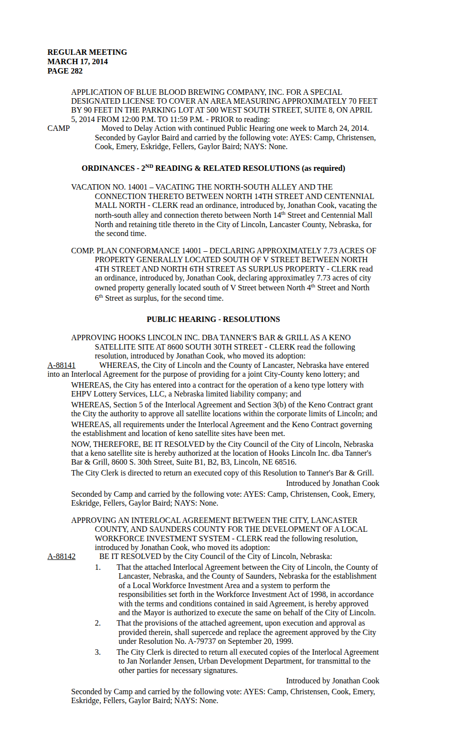REGULAR MEETING
MARCH 17, 2014
PAGE 282
APPLICATION OF BLUE BLOOD BREWING COMPANY, INC. FOR A SPECIAL DESIGNATED LICENSE TO COVER AN AREA MEASURING APPROXIMATELY 70 FEET BY 90 FEET IN THE PARKING LOT AT 500 WEST SOUTH STREET, SUITE 8, ON APRIL 5, 2014 FROM 12:00 P.M. TO 11:59 P.M. - PRIOR to reading:
CAMP Moved to Delay Action with continued Public Hearing one week to March 24, 2014.
Seconded by Gaylor Baird and carried by the following vote: AYES: Camp, Christensen, Cook, Emery, Eskridge, Fellers, Gaylor Baird; NAYS: None.
ORDINANCES - 2ND READING & RELATED RESOLUTIONS (as required)
VACATION NO. 14001 – VACATING THE NORTH-SOUTH ALLEY AND THE CONNECTION THERETO BETWEEN NORTH 14TH STREET AND CENTENNIAL MALL NORTH - CLERK read an ordinance, introduced by, Jonathan Cook, vacating the north-south alley and connection thereto between North 14th Street and Centennial Mall North and retaining title thereto in the City of Lincoln, Lancaster County, Nebraska, for the second time.
COMP. PLAN CONFORMANCE 14001 – DECLARING APPROXIMATELY 7.73 ACRES OF PROPERTY GENERALLY LOCATED SOUTH OF V STREET BETWEEN NORTH 4TH STREET AND NORTH 6TH STREET AS SURPLUS PROPERTY - CLERK read an ordinance, introduced by, Jonathan Cook, declaring approximatley 7.73 acres of city owned property generally located south of V Street between North 4th Street and North 6th Street as surplus, for the second time.
PUBLIC HEARING - RESOLUTIONS
APPROVING HOOKS LINCOLN INC. DBA TANNER'S BAR & GRILL AS A KENO SATELLITE SITE AT 8600 SOUTH 30TH STREET - CLERK read the following resolution, introduced by Jonathan Cook, who moved its adoption:
A-88141 WHEREAS, the City of Lincoln and the County of Lancaster, Nebraska have entered into an Interlocal Agreement for the purpose of providing for a joint City-County keno lottery; and
WHEREAS, the City has entered into a contract for the operation of a keno type lottery with EHPV Lottery Services, LLC, a Nebraska limited liability company; and
WHEREAS, Section 5 of the Interlocal Agreement and Section 3(b) of the Keno Contract grant the City the authority to approve all satellite locations within the corporate limits of Lincoln; and
WHEREAS, all requirements under the Interlocal Agreement and the Keno Contract governing the establishment and location of keno satellite sites have been met.
NOW, THEREFORE, BE IT RESOLVED by the City Council of the City of Lincoln, Nebraska that a keno satellite site is hereby authorized at the location of Hooks Lincoln Inc. dba Tanner's Bar & Grill, 8600 S. 30th Street, Suite B1, B2, B3, Lincoln, NE 68516.
The City Clerk is directed to return an executed copy of this Resolution to Tanner's Bar & Grill.
Introduced by Jonathan Cook
Seconded by Camp and carried by the following vote: AYES: Camp, Christensen, Cook, Emery, Eskridge, Fellers, Gaylor Baird; NAYS: None.
APPROVING AN INTERLOCAL AGREEMENT BETWEEN THE CITY, LANCASTER COUNTY, AND SAUNDERS COUNTY FOR THE DEVELOPMENT OF A LOCAL WORKFORCE INVESTMENT SYSTEM - CLERK read the following resolution, introduced by Jonathan Cook, who moved its adoption:
A-88142 BE IT RESOLVED by the City Council of the City of Lincoln, Nebraska:
1. That the attached Interlocal Agreement between the City of Lincoln, the County of Lancaster, Nebraska, and the County of Saunders, Nebraska for the establishment of a Local Workforce Investment Area and a system to perform the responsibilities set forth in the Workforce Investment Act of 1998, in accordance with the terms and conditions contained in said Agreement, is hereby approved and the Mayor is authorized to execute the same on behalf of the City of Lincoln.
2. That the provisions of the attached agreement, upon execution and approval as provided therein, shall supercede and replace the agreement approved by the City under Resolution No. A-79737 on September 20, 1999.
3. The City Clerk is directed to return all executed copies of the Interlocal Agreement to Jan Norlander Jensen, Urban Development Department, for transmittal to the other parties for necessary signatures.
Introduced by Jonathan Cook
Seconded by Camp and carried by the following vote: AYES: Camp, Christensen, Cook, Emery, Eskridge, Fellers, Gaylor Baird; NAYS: None.